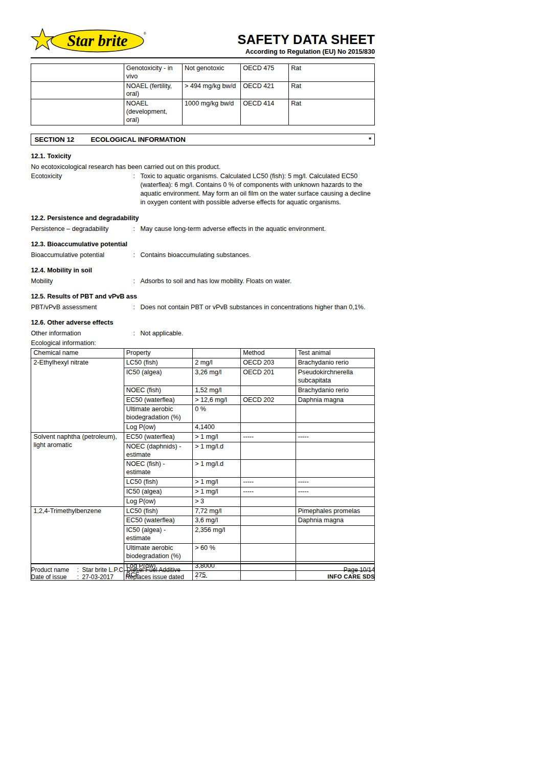Star brite ®
SAFETY DATA SHEET
According to Regulation (EU) No 2015/830
| | Genotoxicity - in vivo | Not genotoxic | OECD 475 | Rat |
| | NOAEL (fertility, oral) | > 494 mg/kg bw/d | OECD 421 | Rat |
| | NOAEL (development, oral) | 1000 mg/kg bw/d | OECD 414 | Rat |
SECTION 12 ECOLOGICAL INFORMATION *
12.1. Toxicity
No ecotoxicological research has been carried out on this product.
Ecotoxicity
:
Toxic to aquatic organisms. Calculated LC50 (fish): 5 mg/l. Calculated EC50 (waterflea): 6 mg/l. Contains 0 % of components with unknown hazards to the aquatic environment. May form an oil film on the water surface causing a decline in oxygen content with possible adverse effects for aquatic organisms.
12.2. Persistence and degradability
Persistence – degradability
:
May cause long-term adverse effects in the aquatic environment.
12.3. Bioaccumulative potential
Bioaccumulative potential
:
Contains bioaccumulating substances.
12.4. Mobility in soil
Mobility
:
Adsorbs to soil and has low mobility. Floats on water.
12.5. Results of PBT and vPvB ass
PBT/vPvB assessment
:
Does not contain PBT or vPvB substances in concentrations higher than 0,1%.
12.6. Other adverse effects
Other information
:
Not applicable.
Ecological information:
| Chemical name | Property | | Method | Test animal |
| 2-Ethylhexyl nitrate | LC50 (fish) | 2 mg/l | OECD 203 | Brachydanio rerio |
| IC50 (algea) | 3,26 mg/l | OECD 201 | Pseudokirchnerella subcapitata |
| NOEC (fish) | 1,52 mg/l | | Brachydanio rerio |
| EC50 (waterflea) | > 12,6 mg/l | OECD 202 | Daphnia magna |
| Ultimate aerobic biodegradation (%) | 0 % | | |
| Log P(ow) | 4,1400 | | |
| Solvent naphtha (petroleum), light aromatic | EC50 (waterflea) | > 1 mg/l | ----- | ----- |
| NOEC (daphnids) - estimate | > 1 mg/l.d | | |
| NOEC (fish) - estimate | > 1 mg/l.d | | |
| LC50 (fish) | > 1 mg/l | ----- | ----- |
| IC50 (algea) | > 1 mg/l | ----- | ----- |
| Log P(ow) | > 3 | | |
| 1,2,4-Trimethylbenzene | LC50 (fish) | 7,72 mg/l | | Pimephales promelas |
| EC50 (waterflea) | 3,6 mg/l | | Daphnia magna |
| IC50 (algea) - estimate | 2,356 mg/l | | |
| Ultimate aerobic biodegradation (%) | > 60 % | | |
| Log P(ow) | 3,8000 | | |
| BCF | 275 | | |
Product name: Star brite L.P.C. Diesel Fuel Additive
Date of issue: 27-03-2017 Replaces issue dated : ---
Page 10/14
INFO CARE SDS